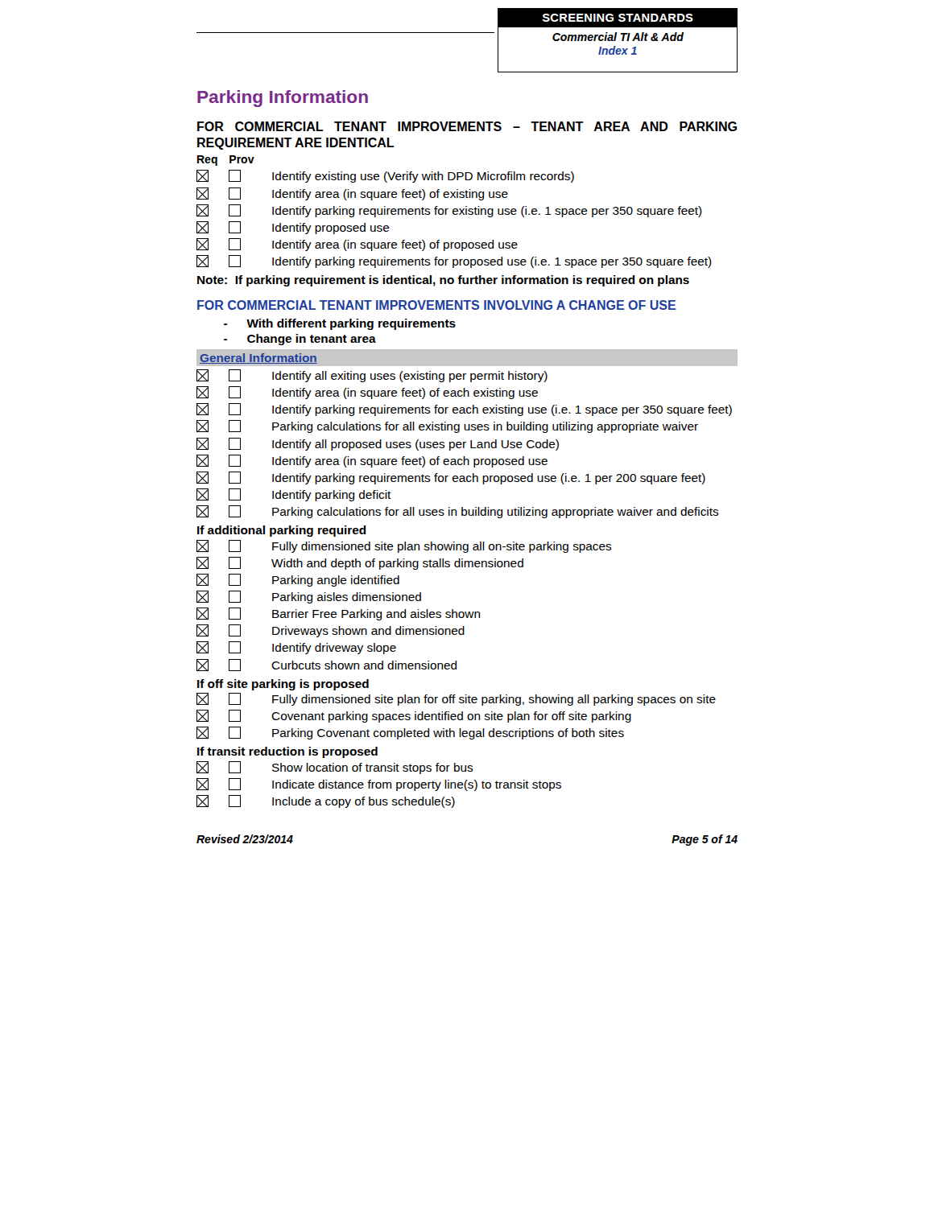SCREENING STANDARDS
Commercial TI Alt & Add
Index 1
Parking Information
FOR COMMERCIAL TENANT IMPROVEMENTS – TENANT AREA AND PARKING REQUIREMENT ARE IDENTICAL
Req Prov
| | | Identify existing use (Verify with DPD Microfilm records) |
| | | Identify area (in square feet) of existing use |
| | | Identify parking requirements for existing use (i.e. 1 space per 350 square feet) |
| | | Identify proposed use |
| | | Identify area (in square feet) of proposed use |
| | | Identify parking requirements for proposed use (i.e. 1 space per 350 square feet) |
Note: If parking requirement is identical, no further information is required on plans
FOR COMMERCIAL TENANT IMPROVEMENTS INVOLVING A CHANGE OF USE
With different parking requirements
Change in tenant area
General Information
| | | Identify all exiting uses (existing per permit history) |
| | | Identify area (in square feet) of each existing use |
| | | Identify parking requirements for each existing use (i.e. 1 space per 350 square feet) |
| | | Parking calculations for all existing uses in building utilizing appropriate waiver |
| | | Identify all proposed uses (uses per Land Use Code) |
| | | Identify area (in square feet) of each proposed use |
| | | Identify parking requirements for each proposed use (i.e. 1 per 200 square feet) |
| | | Identify parking deficit |
| | | Parking calculations for all uses in building utilizing appropriate waiver and deficits |
If additional parking required
| | | Fully dimensioned site plan showing all on-site parking spaces |
| | | Width and depth of parking stalls dimensioned |
| | | Parking angle identified |
| | | Parking aisles dimensioned |
| | | Barrier Free Parking and aisles shown |
| | | Driveways shown and dimensioned |
| | | Identify driveway slope |
| | | Curbcuts shown and dimensioned |
If off site parking is proposed
| | | Fully dimensioned site plan for off site parking, showing all parking spaces on site |
| | | Covenant parking spaces identified on site plan for off site parking |
| | | Parking Covenant completed with legal descriptions of both sites |
If transit reduction is proposed
| | | Show location of transit stops for bus |
| | | Indicate distance from property line(s) to transit stops |
| | | Include a copy of bus schedule(s) |
Revised 2/23/2014
Page 5 of 14